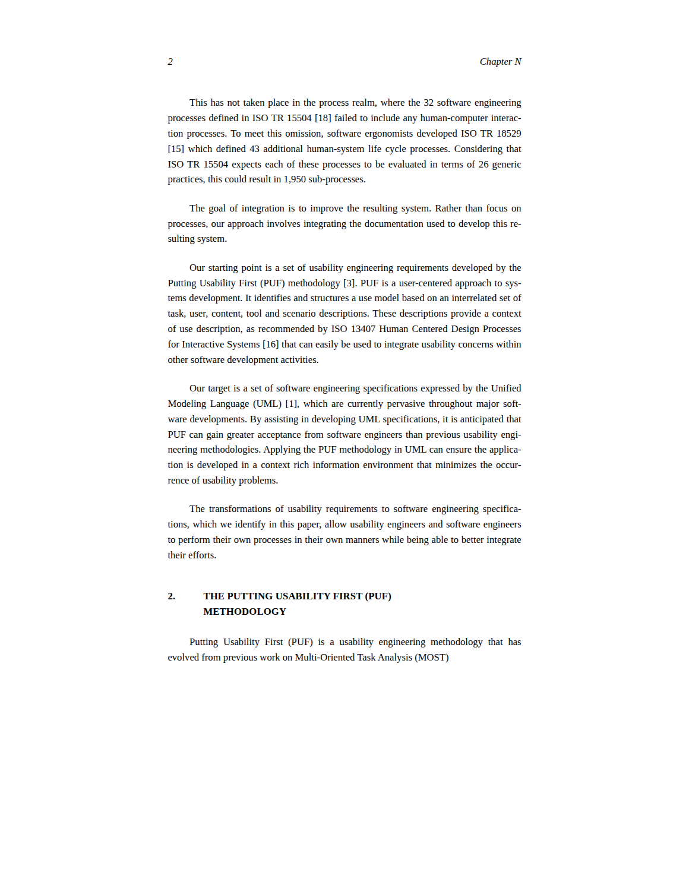2 Chapter N
This has not taken place in the process realm, where the 32 software engineering processes defined in ISO TR 15504 [18] failed to include any human-computer interaction processes. To meet this omission, software ergonomists developed ISO TR 18529 [15] which defined 43 additional human-system life cycle processes. Considering that ISO TR 15504 expects each of these processes to be evaluated in terms of 26 generic practices, this could result in 1,950 sub-processes.
The goal of integration is to improve the resulting system. Rather than focus on processes, our approach involves integrating the documentation used to develop this resulting system.
Our starting point is a set of usability engineering requirements developed by the Putting Usability First (PUF) methodology [3]. PUF is a user-centered approach to systems development. It identifies and structures a use model based on an interrelated set of task, user, content, tool and scenario descriptions. These descriptions provide a context of use description, as recommended by ISO 13407 Human Centered Design Processes for Interactive Systems [16] that can easily be used to integrate usability concerns within other software development activities.
Our target is a set of software engineering specifications expressed by the Unified Modeling Language (UML) [1], which are currently pervasive throughout major software developments. By assisting in developing UML specifications, it is anticipated that PUF can gain greater acceptance from software engineers than previous usability engineering methodologies. Applying the PUF methodology in UML can ensure the application is developed in a context rich information environment that minimizes the occurrence of usability problems.
The transformations of usability requirements to software engineering specifications, which we identify in this paper, allow usability engineers and software engineers to perform their own processes in their own manners while being able to better integrate their efforts.
2. The Putting Usability First (PUF) Methodology
Putting Usability First (PUF) is a usability engineering methodology that has evolved from previous work on Multi-Oriented Task Analysis (MOST)